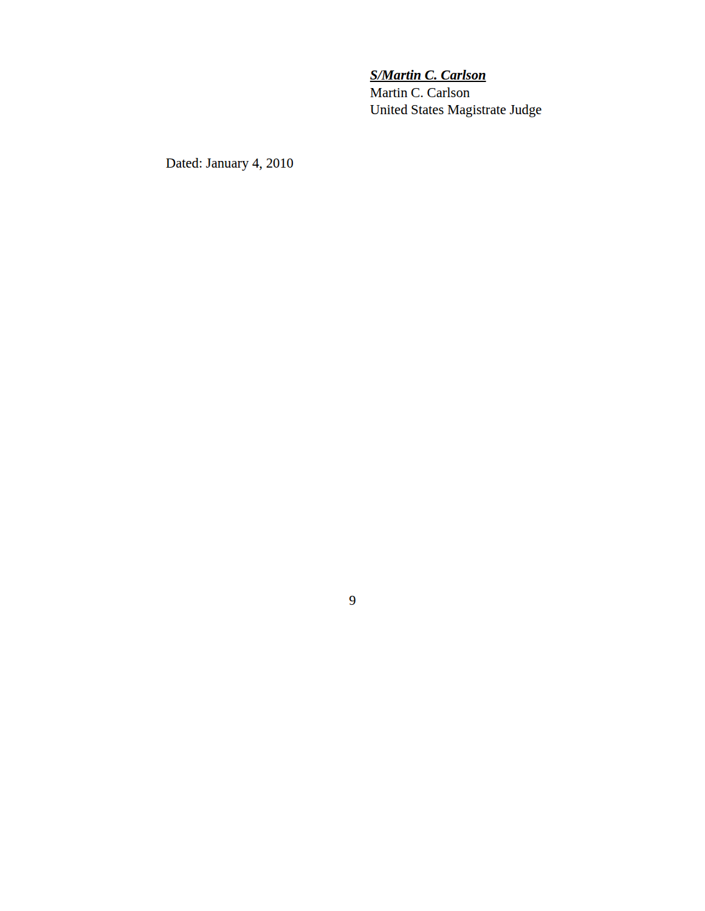S/Martin C. Carlson
Martin C. Carlson
United States Magistrate Judge
Dated: January 4, 2010
9